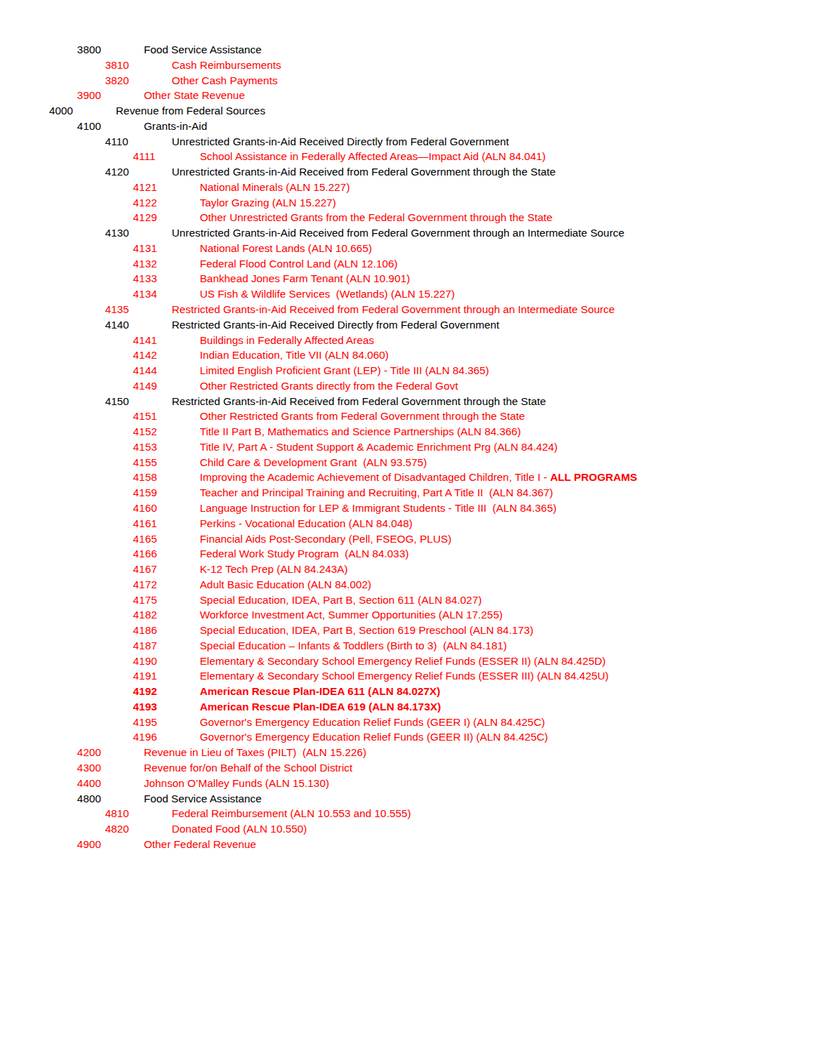3800 Food Service Assistance
3810 Cash Reimbursements
3820 Other Cash Payments
3900 Other State Revenue
4000 Revenue from Federal Sources
4100 Grants-in-Aid
4110 Unrestricted Grants-in-Aid Received Directly from Federal Government
4111 School Assistance in Federally Affected Areas—Impact Aid (ALN 84.041)
4120 Unrestricted Grants-in-Aid Received from Federal Government through the State
4121 National Minerals (ALN 15.227)
4122 Taylor Grazing (ALN 15.227)
4129 Other Unrestricted Grants from the Federal Government through the State
4130 Unrestricted Grants-in-Aid Received from Federal Government through an Intermediate Source
4131 National Forest Lands (ALN 10.665)
4132 Federal Flood Control Land (ALN 12.106)
4133 Bankhead Jones Farm Tenant (ALN 10.901)
4134 US Fish & Wildlife Services (Wetlands) (ALN 15.227)
4135 Restricted Grants-in-Aid Received from Federal Government through an Intermediate Source
4140 Restricted Grants-in-Aid Received Directly from Federal Government
4141 Buildings in Federally Affected Areas
4142 Indian Education, Title VII (ALN 84.060)
4144 Limited English Proficient Grant (LEP) - Title III (ALN 84.365)
4149 Other Restricted Grants directly from the Federal Govt
4150 Restricted Grants-in-Aid Received from Federal Government through the State
4151 Other Restricted Grants from Federal Government through the State
4152 Title II Part B, Mathematics and Science Partnerships (ALN 84.366)
4153 Title IV, Part A - Student Support & Academic Enrichment Prg (ALN 84.424)
4155 Child Care & Development Grant (ALN 93.575)
4158 Improving the Academic Achievement of Disadvantaged Children, Title I - ALL PROGRAMS
4159 Teacher and Principal Training and Recruiting, Part A Title II (ALN 84.367)
4160 Language Instruction for LEP & Immigrant Students - Title III (ALN 84.365)
4161 Perkins - Vocational Education (ALN 84.048)
4165 Financial Aids Post-Secondary (Pell, FSEOG, PLUS)
4166 Federal Work Study Program (ALN 84.033)
4167 K-12 Tech Prep (ALN 84.243A)
4172 Adult Basic Education (ALN 84.002)
4175 Special Education, IDEA, Part B, Section 611 (ALN 84.027)
4182 Workforce Investment Act, Summer Opportunities (ALN 17.255)
4186 Special Education, IDEA, Part B, Section 619 Preschool (ALN 84.173)
4187 Special Education – Infants & Toddlers (Birth to 3) (ALN 84.181)
4190 Elementary & Secondary School Emergency Relief Funds (ESSER II) (ALN 84.425D)
4191 Elementary & Secondary School Emergency Relief Funds (ESSER III) (ALN 84.425U)
4192 American Rescue Plan-IDEA 611 (ALN 84.027X)
4193 American Rescue Plan-IDEA 619 (ALN 84.173X)
4195 Governor's Emergency Education Relief Funds (GEER I) (ALN 84.425C)
4196 Governor's Emergency Education Relief Funds (GEER II) (ALN 84.425C)
4200 Revenue in Lieu of Taxes (PILT) (ALN 15.226)
4300 Revenue for/on Behalf of the School District
4400 Johnson O’Malley Funds (ALN 15.130)
4800 Food Service Assistance
4810 Federal Reimbursement (ALN 10.553 and 10.555)
4820 Donated Food (ALN 10.550)
4900 Other Federal Revenue